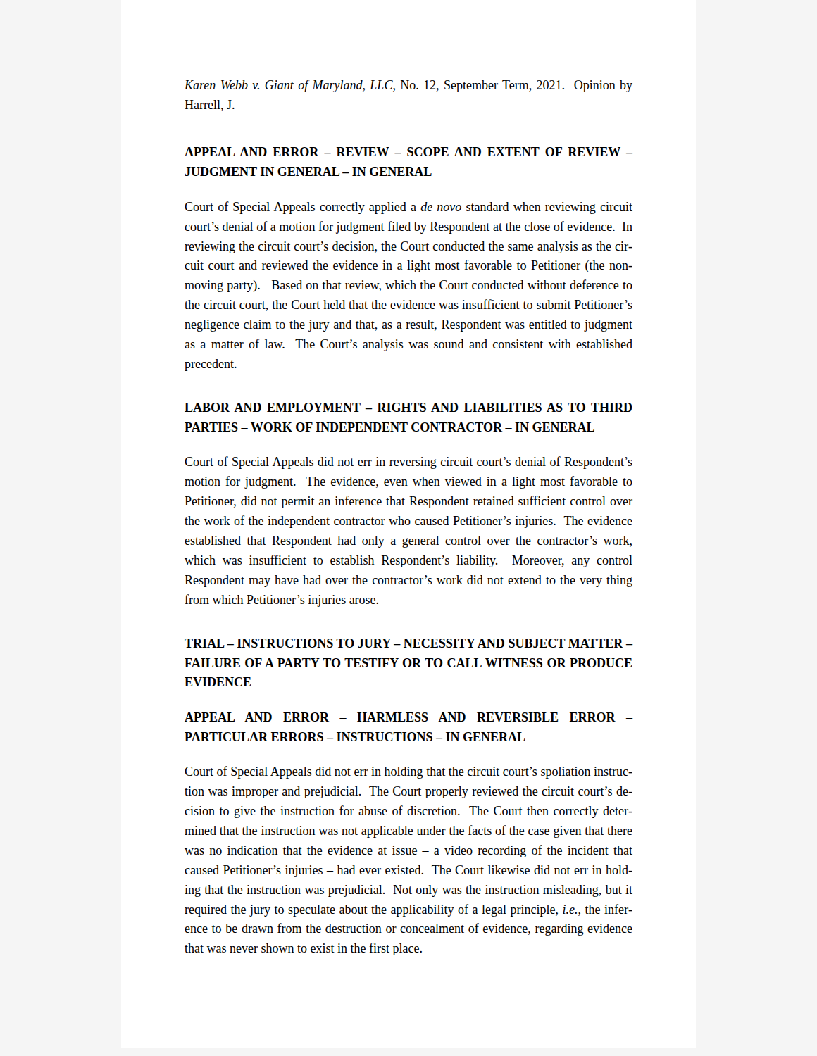Karen Webb v. Giant of Maryland, LLC, No. 12, September Term, 2021. Opinion by Harrell, J.
Appeal and Error – Review – Scope and Extent of Review – Judgment in General – In General
Court of Special Appeals correctly applied a de novo standard when reviewing circuit court’s denial of a motion for judgment filed by Respondent at the close of evidence. In reviewing the circuit court’s decision, the Court conducted the same analysis as the circuit court and reviewed the evidence in a light most favorable to Petitioner (the non-moving party). Based on that review, which the Court conducted without deference to the circuit court, the Court held that the evidence was insufficient to submit Petitioner’s negligence claim to the jury and that, as a result, Respondent was entitled to judgment as a matter of law. The Court’s analysis was sound and consistent with established precedent.
Labor and Employment – Rights and Liabilities as to Third Parties – Work of Independent Contractor – In General
Court of Special Appeals did not err in reversing circuit court’s denial of Respondent’s motion for judgment. The evidence, even when viewed in a light most favorable to Petitioner, did not permit an inference that Respondent retained sufficient control over the work of the independent contractor who caused Petitioner’s injuries. The evidence established that Respondent had only a general control over the contractor’s work, which was insufficient to establish Respondent’s liability. Moreover, any control Respondent may have had over the contractor’s work did not extend to the very thing from which Petitioner’s injuries arose.
Trial – Instructions to Jury – Necessity and Subject Matter – Failure of a Party to Testify or to Call Witness or Produce Evidence
Appeal and Error – Harmless and Reversible Error – Particular Errors – Instructions – In General
Court of Special Appeals did not err in holding that the circuit court’s spoliation instruction was improper and prejudicial. The Court properly reviewed the circuit court’s decision to give the instruction for abuse of discretion. The Court then correctly determined that the instruction was not applicable under the facts of the case given that there was no indication that the evidence at issue – a video recording of the incident that caused Petitioner’s injuries – had ever existed. The Court likewise did not err in holding that the instruction was prejudicial. Not only was the instruction misleading, but it required the jury to speculate about the applicability of a legal principle, i.e., the inference to be drawn from the destruction or concealment of evidence, regarding evidence that was never shown to exist in the first place.